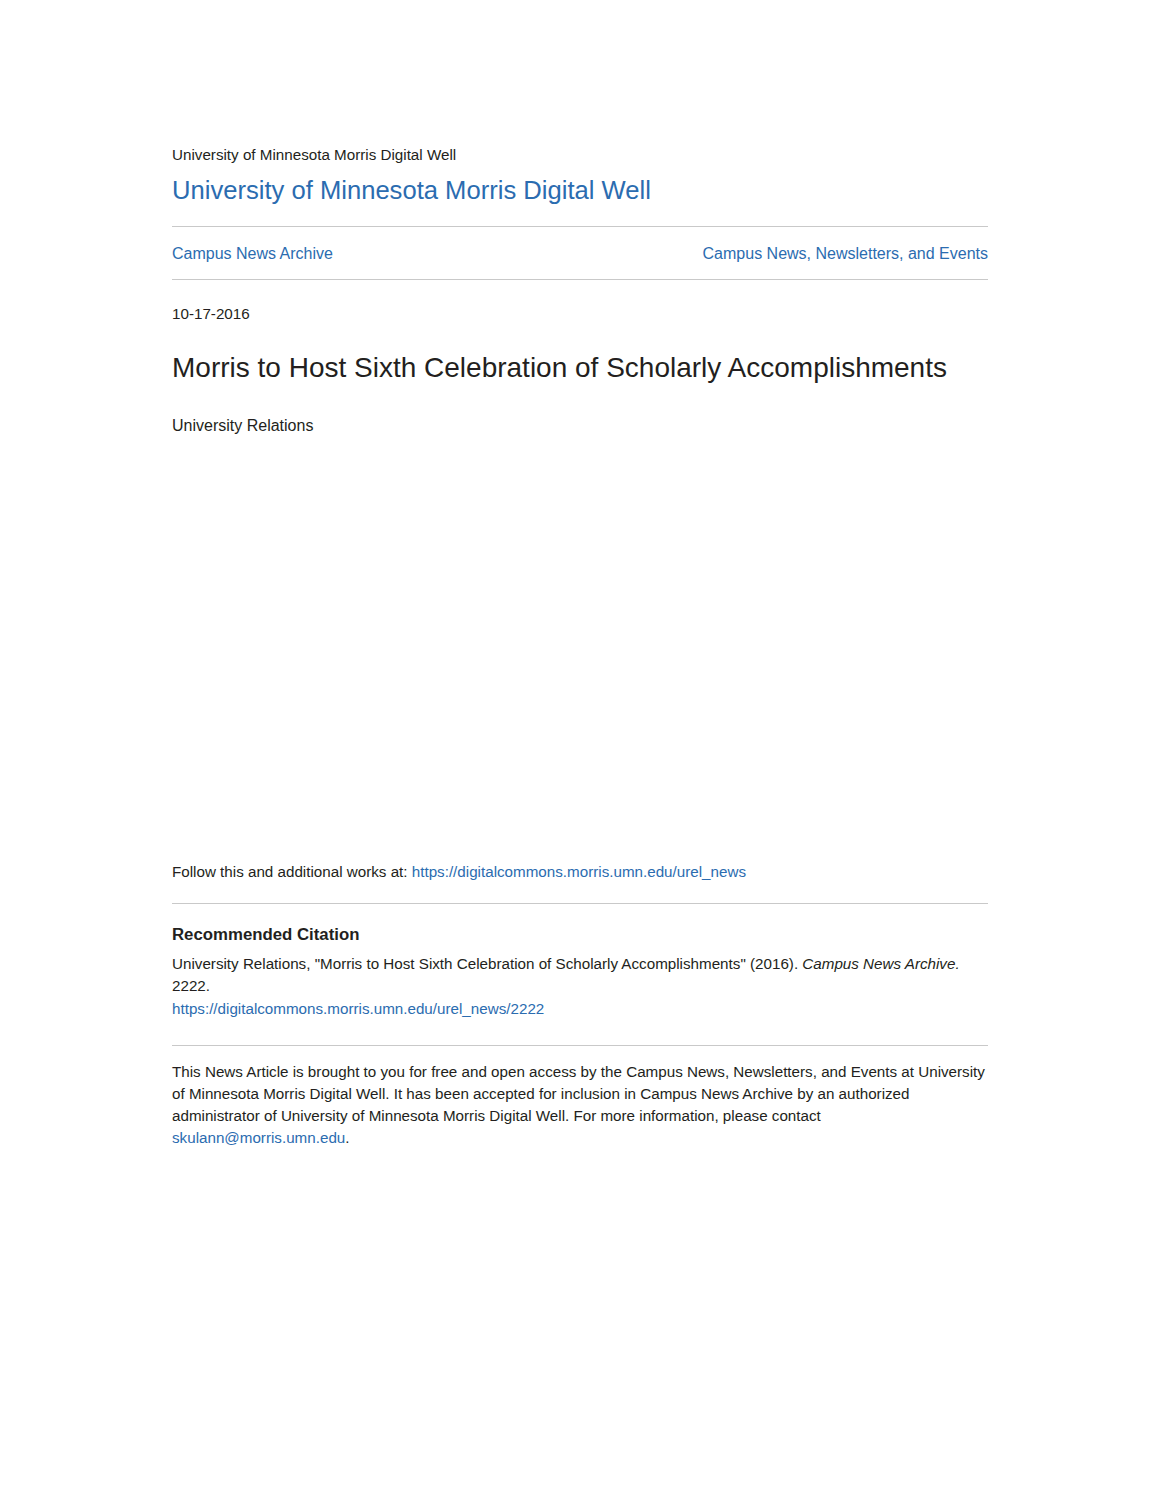University of Minnesota Morris Digital Well
University of Minnesota Morris Digital Well
Campus News Archive Campus News, Newsletters, and Events
10-17-2016
Morris to Host Sixth Celebration of Scholarly Accomplishments
University Relations
Follow this and additional works at: https://digitalcommons.morris.umn.edu/urel_news
Recommended Citation
University Relations, "Morris to Host Sixth Celebration of Scholarly Accomplishments" (2016). Campus News Archive. 2222.
https://digitalcommons.morris.umn.edu/urel_news/2222
This News Article is brought to you for free and open access by the Campus News, Newsletters, and Events at University of Minnesota Morris Digital Well. It has been accepted for inclusion in Campus News Archive by an authorized administrator of University of Minnesota Morris Digital Well. For more information, please contact skulann@morris.umn.edu.